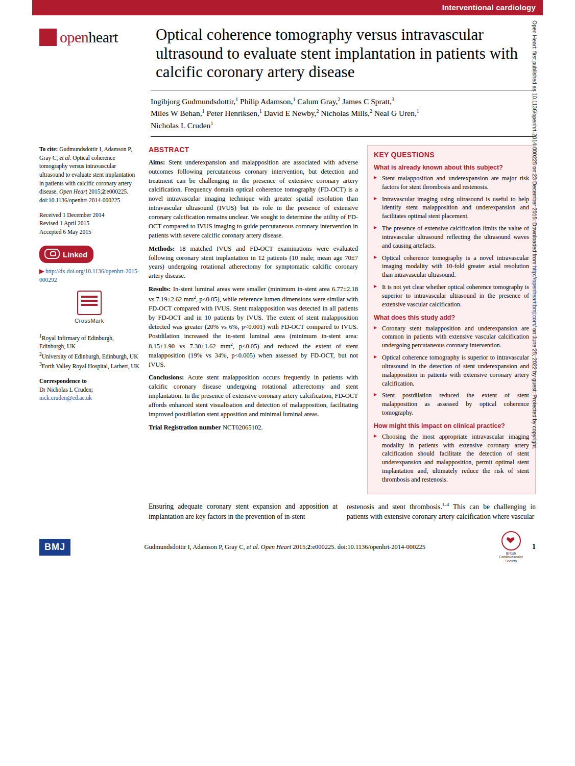Open Heart: first published as 10.1136/openhrt-2014-000225 on 23 December 2015. Downloaded from http://openheart.bmj.com/ on June 25, 2022 by guest. Protected by copyright.
Interventional cardiology
open heart
Optical coherence tomography versus intravascular ultrasound to evaluate stent implantation in patients with calcific coronary artery disease
Ingibjorg Gudmundsdottir,1 Philip Adamson,1 Calum Gray,2 James C Spratt,3
Miles W Behan,1 Peter Henriksen,1 David E Newby,2 Nicholas Mills,2 Neal G Uren,1
Nicholas L Cruden1
To cite: Gudmundsdottir I, Adamson P, Gray C, et al. Optical coherence tomography versus intravascular ultrasound to evaluate stent implantation in patients with calcific coronary artery disease. Open Heart 2015;2:e000225. doi:10.1136/openhrt-2014-000225
Received 1 December 2014
Revised 1 April 2015
Accepted 6 May 2015
Linked
▶ http://dx.doi.org/10.1136/openhrt-2015-000292
CrossMark
1Royal Infirmary of Edinburgh, Edinburgh, UK
2University of Edinburgh, Edinburgh, UK
3Forth Valley Royal Hospital, Larbert, UK
Correspondence to
Dr Nicholas L Cruden;
nick.cruden@ed.ac.uk
ABSTRACT
Aims: Stent underexpansion and malapposition are associated with adverse outcomes following percutaneous coronary intervention, but detection and treatment can be challenging in the presence of extensive coronary artery calcification. Frequency domain optical coherence tomography (FD-OCT) is a novel intravascular imaging technique with greater spatial resolution than intravascular ultrasound (IVUS) but its role in the presence of extensive coronary calcification remains unclear. We sought to determine the utility of FD-OCT compared to IVUS imaging to guide percutaneous coronary intervention in patients with severe calcific coronary artery disease.
Methods: 18 matched IVUS and FD-OCT examinations were evaluated following coronary stent implantation in 12 patients (10 male; mean age 70±7 years) undergoing rotational atherectomy for symptomatic calcific coronary artery disease.
Results: In-stent luminal areas were smaller (minimum in-stent area 6.77±2.18 vs 7.19±2.62 mm2, p<0.05), while reference lumen dimensions were similar with FD-OCT compared with IVUS. Stent malapposition was detected in all patients by FD-OCT and in 10 patients by IVUS. The extent of stent malapposition detected was greater (20% vs 6%, p<0.001) with FD-OCT compared to IVUS. Postdilation increased the in-stent luminal area (minimum in-stent area: 8.15±1.90 vs 7.30±1.62 mm2, p<0.05) and reduced the extent of stent malapposition (19% vs 34%, p<0.005) when assessed by FD-OCT, but not IVUS.
Conclusions: Acute stent malapposition occurs frequently in patients with calcific coronary disease undergoing rotational atherectomy and stent implantation. In the presence of extensive coronary artery calcification, FD-OCT affords enhanced stent visualisation and detection of malapposition, facilitating improved postdilation stent apposition and minimal luminal areas.
Trial Registration number NCT02065102.
KEY QUESTIONS
What is already known about this subject?
Stent malapposition and underexpansion are major risk factors for stent thrombosis and restenosis.
Intravascular imaging using ultrasound is useful to help identify stent malapposition and underexpansion and facilitates optimal stent placement.
The presence of extensive calcification limits the value of intravascular ultrasound reflecting the ultrasound waves and causing artefacts.
Optical coherence tomography is a novel intravascular imaging modality with 10-fold greater axial resolution than intravascular ultrasound.
It is not yet clear whether optical coherence tomography is superior to intravascular ultrasound in the presence of extensive vascular calcification.
What does this study add?
Coronary stent malapposition and underexpansion are common in patients with extensive vascular calcification undergoing percutaneous coronary intervention.
Optical coherence tomography is superior to intravascular ultrasound in the detection of stent underexpansion and malapposition in patients with extensive coronary artery calcification.
Stent postdilation reduced the extent of stent malapposition as assessed by optical coherence tomography.
How might this impact on clinical practice?
Choosing the most appropriate intravascular imaging modality in patients with extensive coronary artery calcification should facilitate the detection of stent underexpansion and malapposition, permit optimal stent implantation and, ultimately reduce the risk of stent thrombosis and restenosis.
Ensuring adequate coronary stent expansion and apposition at implantation are key factors in the prevention of in-stent
restenosis and stent thrombosis.1–4 This can be challenging in patients with extensive coronary artery calcification where vascular
BMJ
Gudmundsdottir I, Adamson P, Gray C, et al. Open Heart 2015;2:e000225. doi:10.1136/openhrt-2014-000225
British
Cardiovascular
Society
1